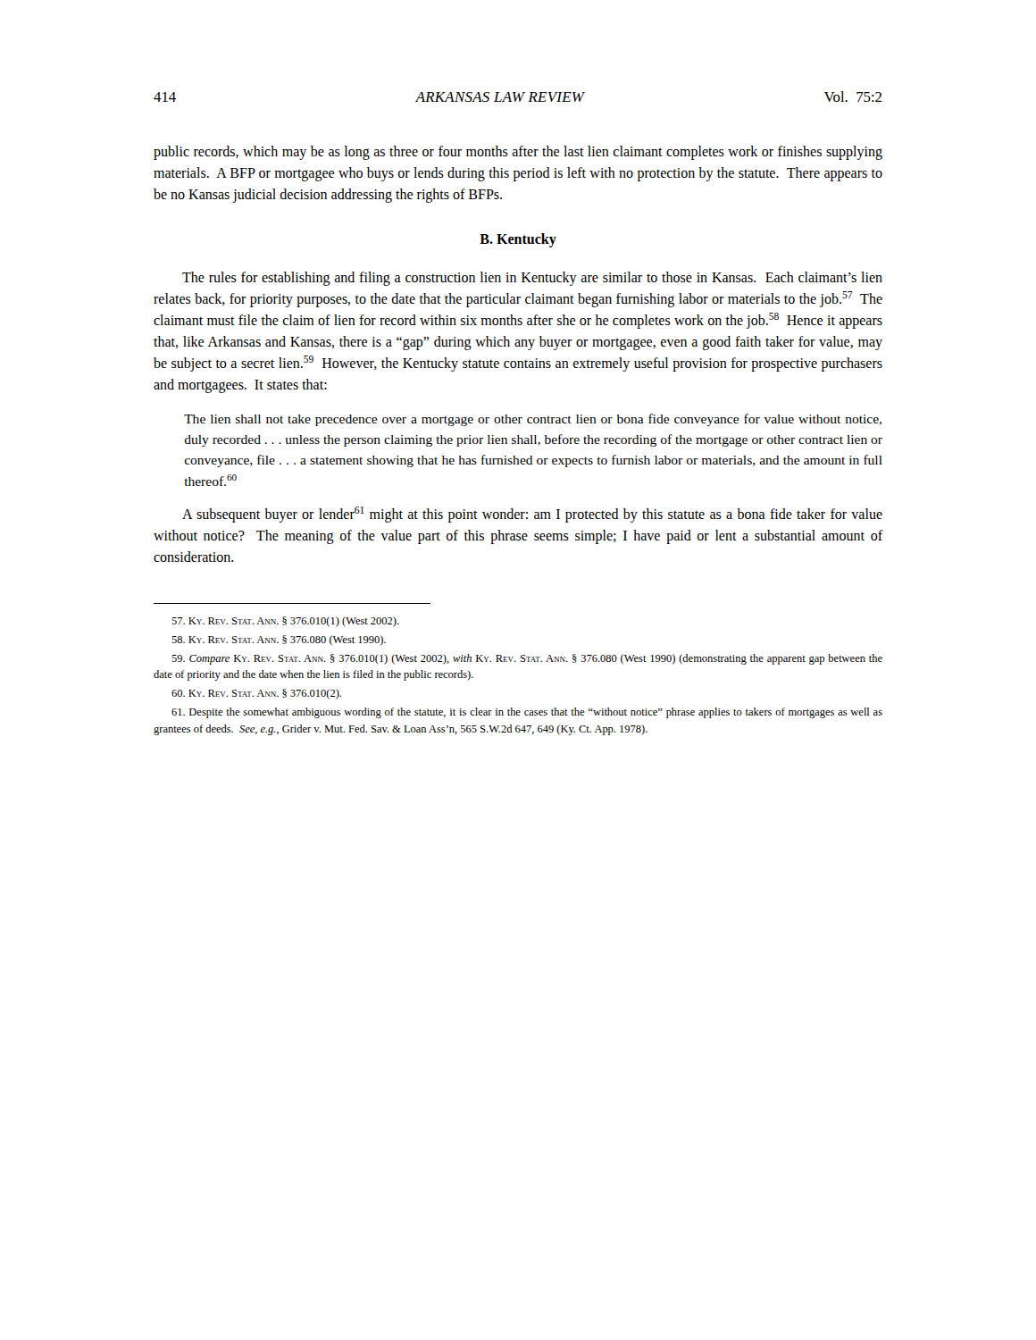414 Arkansas Law Review Vol. 75:2
public records, which may be as long as three or four months after the last lien claimant completes work or finishes supplying materials. A BFP or mortgagee who buys or lends during this period is left with no protection by the statute. There appears to be no Kansas judicial decision addressing the rights of BFPs.
B. Kentucky
The rules for establishing and filing a construction lien in Kentucky are similar to those in Kansas. Each claimant’s lien relates back, for priority purposes, to the date that the particular claimant began furnishing labor or materials to the job.57 The claimant must file the claim of lien for record within six months after she or he completes work on the job.58 Hence it appears that, like Arkansas and Kansas, there is a “gap” during which any buyer or mortgagee, even a good faith taker for value, may be subject to a secret lien.59 However, the Kentucky statute contains an extremely useful provision for prospective purchasers and mortgagees. It states that:
The lien shall not take precedence over a mortgage or other contract lien or bona fide conveyance for value without notice, duly recorded . . . unless the person claiming the prior lien shall, before the recording of the mortgage or other contract lien or conveyance, file . . . a statement showing that he has furnished or expects to furnish labor or materials, and the amount in full thereof.60
A subsequent buyer or lender61 might at this point wonder: am I protected by this statute as a bona fide taker for value without notice? The meaning of the value part of this phrase seems simple; I have paid or lent a substantial amount of consideration.
Ky. Rev. Stat. Ann. § 376.010(1) (West 2002).
Ky. Rev. Stat. Ann. § 376.080 (West 1990).
Compare Ky. Rev. Stat. Ann. § 376.010(1) (West 2002), with Ky. Rev. Stat. Ann. § 376.080 (West 1990) (demonstrating the apparent gap between the date of priority and the date when the lien is filed in the public records).
Ky. Rev. Stat. Ann. § 376.010(2).
Despite the somewhat ambiguous wording of the statute, it is clear in the cases that the “without notice” phrase applies to takers of mortgages as well as grantees of deeds. See, e.g., Grider v. Mut. Fed. Sav. & Loan Ass’n, 565 S.W.2d 647, 649 (Ky. Ct. App. 1978).